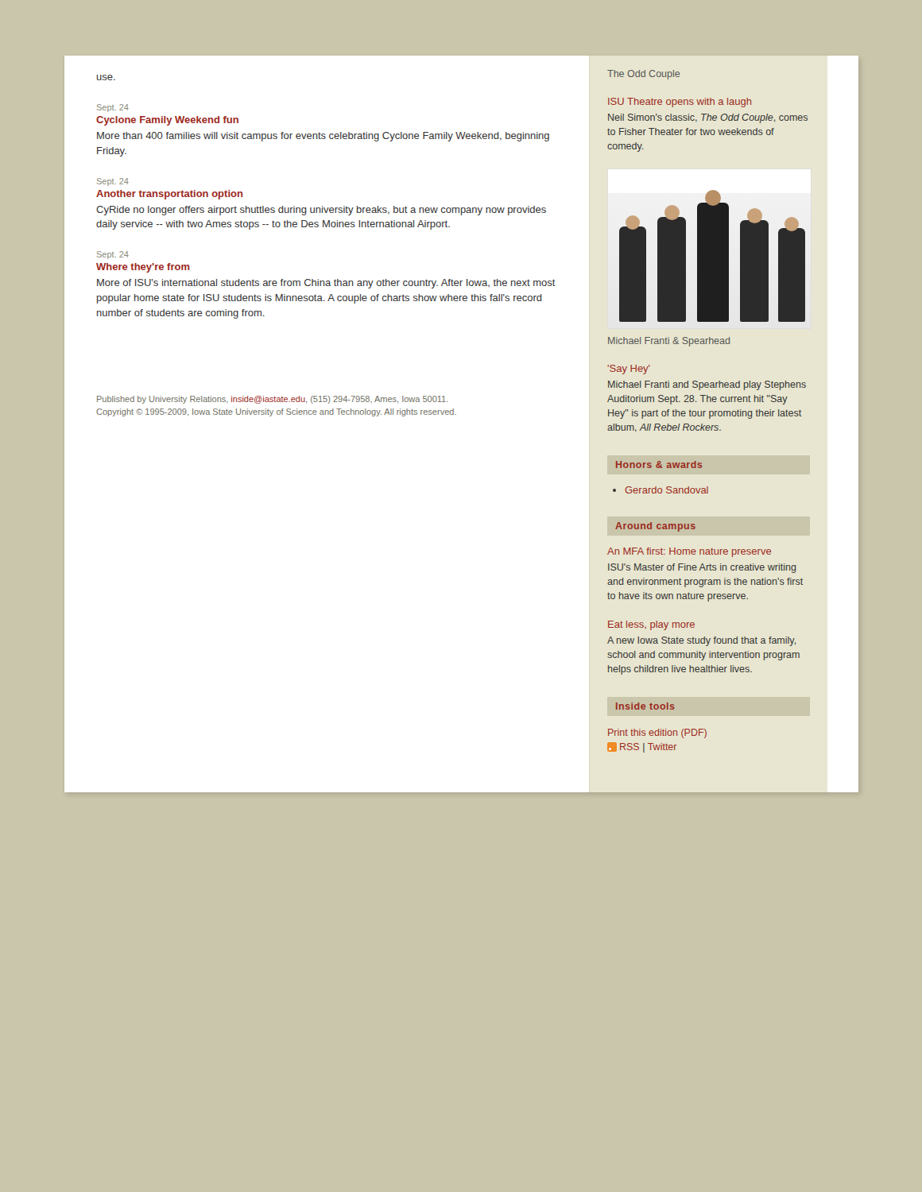use.
Sept. 24
Cyclone Family Weekend fun
More than 400 families will visit campus for events celebrating Cyclone Family Weekend, beginning Friday.
Sept. 24
Another transportation option
CyRide no longer offers airport shuttles during university breaks, but a new company now provides daily service -- with two Ames stops -- to the Des Moines International Airport.
Sept. 24
Where they're from
More of ISU's international students are from China than any other country. After Iowa, the next most popular home state for ISU students is Minnesota. A couple of charts show where this fall's record number of students are coming from.
Published by University Relations, inside@iastate.edu, (515) 294-7958, Ames, Iowa 50011.
Copyright © 1995-2009, Iowa State University of Science and Technology. All rights reserved.
The Odd Couple
ISU Theatre opens with a laugh
Neil Simon's classic, The Odd Couple, comes to Fisher Theater for two weekends of comedy.
Michael Franti & Spearhead
'Say Hey'
Michael Franti and Spearhead play Stephens Auditorium Sept. 28. The current hit "Say Hey" is part of the tour promoting their latest album, All Rebel Rockers.
Honors & awards
Gerardo Sandoval
Around campus
An MFA first: Home nature preserve
ISU's Master of Fine Arts in creative writing and environment program is the nation's first to have its own nature preserve.
Eat less, play more
A new Iowa State study found that a family, school and community intervention program helps children live healthier lives.
Inside tools
Print this edition (PDF)
RSS | Twitter